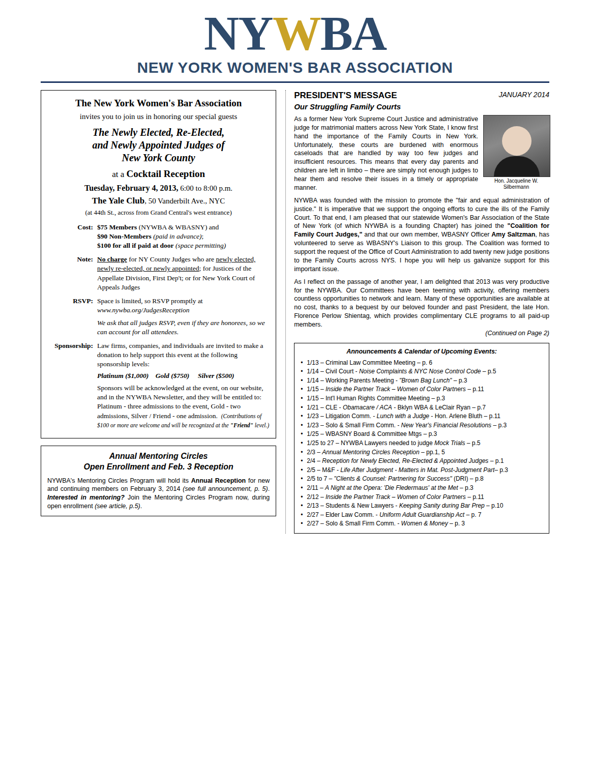NYWBA
NEW YORK WOMEN'S BAR ASSOCIATION
The New York Women's Bar Association
invites you to join us in honoring our special guests
The Newly Elected, Re-Elected,
and Newly Appointed Judges of
New York County
at a Cocktail Reception
Tuesday, February 4, 2013, 6:00 to 8:00 p.m.
The Yale Club, 50 Vanderbilt Ave., NYC
(at 44th St., across from Grand Central's west entrance)
| Cost: | $75 Members (NYWBA & WBASNY) and $90 Non-Members (paid in advance) ; $100 for all if paid at door (space permitting) |
| Note: | No charge for NY County Judges who are newly elected, newly re-elected, or newly appointed ; for Justices of the Appellate Division, First Dep't; or for New York Court of Appeals Judges |
| RSVP: | Space is limited, so RSVP promptly at www.nywba.org/JudgesReception We ask that all judges RSVP, even if they are honorees, so we can account for all attendees. |
| Sponsorship: | Law firms, companies, and individuals are invited to make a donation to help support this event at the following sponsorship levels: Platinum ($1,000) Gold ($750) Silver ($500) Sponsors will be acknowledged at the event, on our website, and in the NYWBA Newsletter, and they will be entitled to: Platinum - three admissions to the event, Gold - two admissions, Silver / Friend - one admission. (Contributions of $100 or more are welcome and will be recognized at the "Friend" level.) |
Annual Mentoring Circles
Open Enrollment and Feb. 3 Reception
NYWBA's Mentoring Circles Program will hold its Annual Reception for new and continuing members on February 3, 2014 (see full announcement, p. 5). Interested in mentoring? Join the Mentoring Circles Program now, during open enrollment (see article, p.5).
PRESIDENT'S MESSAGE
Our Struggling Family Courts
JANUARY 2014
Hon. Jacqueline W.
Silbermann
As a former New York Supreme Court Justice and administrative judge for matrimonial matters across New York State, I know first hand the importance of the Family Courts in New York. Unfortunately, these courts are burdened with enormous caseloads that are handled by way too few judges and insufficient resources. This means that every day parents and children are left in limbo – there are simply not enough judges to hear them and resolve their issues in a timely or appropriate manner.
NYWBA was founded with the mission to promote the "fair and equal administration of justice." It is imperative that we support the ongoing efforts to cure the ills of the Family Court. To that end, I am pleased that our statewide Women's Bar Association of the State of New York (of which NYWBA is a founding Chapter) has joined the "Coalition for Family Court Judges," and that our own member, WBASNY Officer Amy Saltzman, has volunteered to serve as WBASNY's Liaison to this group. The Coalition was formed to support the request of the Office of Court Administration to add twenty new judge positions to the Family Courts across NYS. I hope you will help us galvanize support for this important issue.
As I reflect on the passage of another year, I am delighted that 2013 was very productive for the NYWBA. Our Committees have been teeming with activity, offering members countless opportunities to network and learn. Many of these opportunities are available at no cost, thanks to a bequest by our beloved founder and past President, the late Hon. Florence Perlow Shientag, which provides complimentary CLE programs to all paid-up members. (Continued on Page 2)
Announcements & Calendar of Upcoming Events:
1/13 – Criminal Law Committee Meeting – p. 6
1/14 – Civil Court - Noise Complaints & NYC Nose Control Code – p.5
1/14 – Working Parents Meeting - "Brown Bag Lunch" – p.3
1/15 – Inside the Partner Track – Women of Color Partners – p.11
1/15 – Int'l Human Rights Committee Meeting – p.3
1/21 – CLE - Obamacare / ACA - Bklyn WBA & LeClair Ryan – p.7
1/23 – Litigation Comm. - Lunch with a Judge - Hon. Arlene Bluth – p.11
1/23 – Solo & Small Firm Comm. - New Year's Financial Resolutions – p.3
1/25 – WBASNY Board & Committee Mtgs – p.3
1/25 to 27 – NYWBA Lawyers needed to judge Mock Trials – p.5
2/3 – Annual Mentoring Circles Reception – pp.1, 5
2/4 – Reception for Newly Elected, Re-Elected & Appointed Judges – p.1
2/5 – M&F - Life After Judgment - Matters in Mat. Post-Judgment Part– p.3
2/5 to 7 – "Clients & Counsel: Partnering for Success" (DRI) – p.8
2/11 – A Night at the Opera: 'Die Fledermaus' at the Met – p.3
2/12 – Inside the Partner Track – Women of Color Partners – p.11
2/13 – Students & New Lawyers - Keeping Sanity during Bar Prep – p.10
2/27 – Elder Law Comm. - Uniform Adult Guardianship Act – p. 7
2/27 – Solo & Small Firm Comm. - Women & Money – p. 3